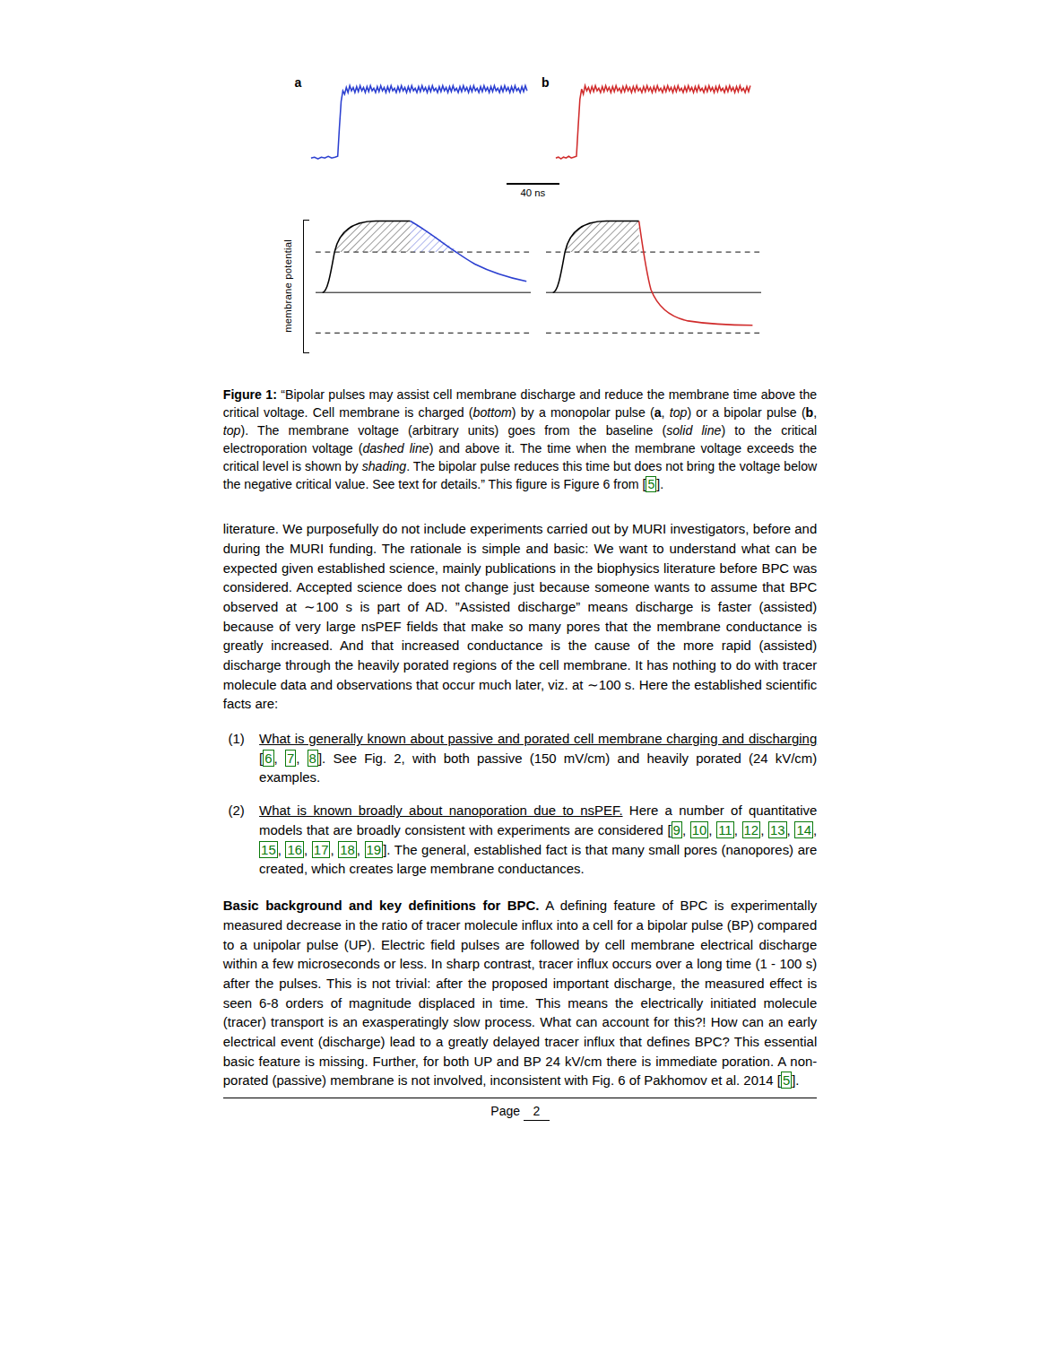a b
40 ns
membrane potential
Figure 1: “Bipolar pulses may assist cell membrane discharge and reduce the membrane time above the critical voltage. Cell membrane is charged (bottom) by a monopolar pulse (a, top) or a bipolar pulse (b, top). The membrane voltage (arbitrary units) goes from the baseline (solid line) to the critical electroporation voltage (dashed line) and above it. The time when the membrane voltage exceeds the critical level is shown by shading. The bipolar pulse reduces this time but does not bring the voltage below the negative critical value. See text for details.” This figure is Figure 6 from [5].
literature. We purposefully do not include experiments carried out by MURI investigators, before and during the MURI funding. The rationale is simple and basic: We want to understand what can be expected given established science, mainly publications in the biophysics literature before BPC was considered. Accepted science does not change just because someone wants to assume that BPC observed at ∼100 s is part of AD. ”Assisted discharge” means discharge is faster (assisted) because of very large nsPEF fields that make so many pores that the membrane conductance is greatly increased. And that increased conductance is the cause of the more rapid (assisted) discharge through the heavily porated regions of the cell membrane. It has nothing to do with tracer molecule data and observations that occur much later, viz. at ∼100 s. Here the established scientific facts are:
(1) What is generally known about passive and porated cell membrane charging and discharging [6, 7, 8]. See Fig. 2, with both passive (150 mV/cm) and heavily porated (24 kV/cm) examples.
(2) What is known broadly about nanoporation due to nsPEF. Here a number of quantitative models that are broadly consistent with experiments are considered [9, 10, 11, 12, 13, 14, 15, 16, 17, 18, 19]. The general, established fact is that many small pores (nanopores) are created, which creates large membrane conductances.
Basic background and key definitions for BPC. A defining feature of BPC is experimentally measured decrease in the ratio of tracer molecule influx into a cell for a bipolar pulse (BP) compared to a unipolar pulse (UP). Electric field pulses are followed by cell membrane electrical discharge within a few microseconds or less. In sharp contrast, tracer influx occurs over a long time (1 - 100 s) after the pulses. This is not trivial: after the proposed important discharge, the measured effect is seen 6-8 orders of magnitude displaced in time. This means the electrically initiated molecule (tracer) transport is an exasperatingly slow process. What can account for this?! How can an early electrical event (discharge) lead to a greatly delayed tracer influx that defines BPC? This essential basic feature is missing. Further, for both UP and BP 24 kV/cm there is immediate poration. A non-porated (passive) membrane is not involved, inconsistent with Fig. 6 of Pakhomov et al. 2014 [5].
Page 2